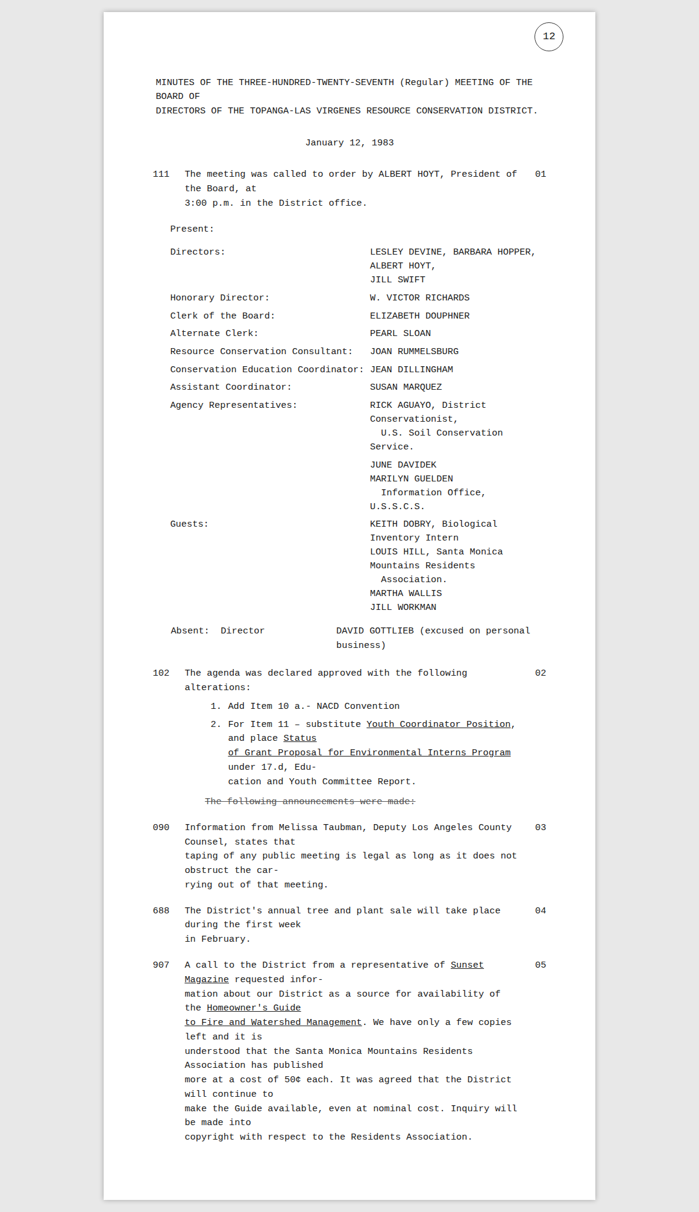12
MINUTES OF THE THREE-HUNDRED-TWENTY-SEVENTH (Regular) MEETING OF THE BOARD OF
DIRECTORS OF THE TOPANGA-LAS VIRGENES RESOURCE CONSERVATION DISTRICT.
January 12, 1983
111 01
The meeting was called to order by ALBERT HOYT, President of the Board, at
3:00 p.m. in the District office.
Present:
| Directors: | LESLEY DEVINE, BARBARA HOPPER, ALBERT HOYT, JILL SWIFT |
| Honorary Director: | W. VICTOR RICHARDS |
| Clerk of the Board: | ELIZABETH DOUPHNER |
| Alternate Clerk: | PEARL SLOAN |
| Resource Conservation Consultant: | JOAN RUMMELSBURG |
| Conservation Education Coordinator: | JEAN DILLINGHAM |
| Assistant Coordinator: | SUSAN MARQUEZ |
| Agency Representatives: | RICK AGUAYO, District Conservationist, U.S. Soil Conservation Service. |
| | JUNE DAVIDEK MARILYN GUELDEN Information Office, U.S.S.C.S. |
| Guests: | KEITH DOBRY, Biological Inventory Intern LOUIS HILL, Santa Monica Mountains Residents Association. MARTHA WALLIS JILL WORKMAN |
| Absent: Director | DAVID GOTTLIEB (excused on personal business) |
102 02
The agenda was declared approved with the following alterations:
1. Add Item 10 a.- NACD Convention
2. For Item 11 – substitute Youth Coordinator Position, and place Status
of Grant Proposal for Environmental Interns Program under 17.d, Edu-
cation and Youth Committee Report.
The following announcements were made:
090 03
Information from Melissa Taubman, Deputy Los Angeles County Counsel, states that
taping of any public meeting is legal as long as it does not obstruct the car-
rying out of that meeting.
688 04
The District's annual tree and plant sale will take place during the first week
in February.
907 05
A call to the District from a representative of Sunset Magazine requested infor-
mation about our District as a source for availability of the Homeowner's Guide
to Fire and Watershed Management. We have only a few copies left and it is
understood that the Santa Monica Mountains Residents Association has published
more at a cost of 50¢ each. It was agreed that the District will continue to
make the Guide available, even at nominal cost. Inquiry will be made into
copyright with respect to the Residents Association.